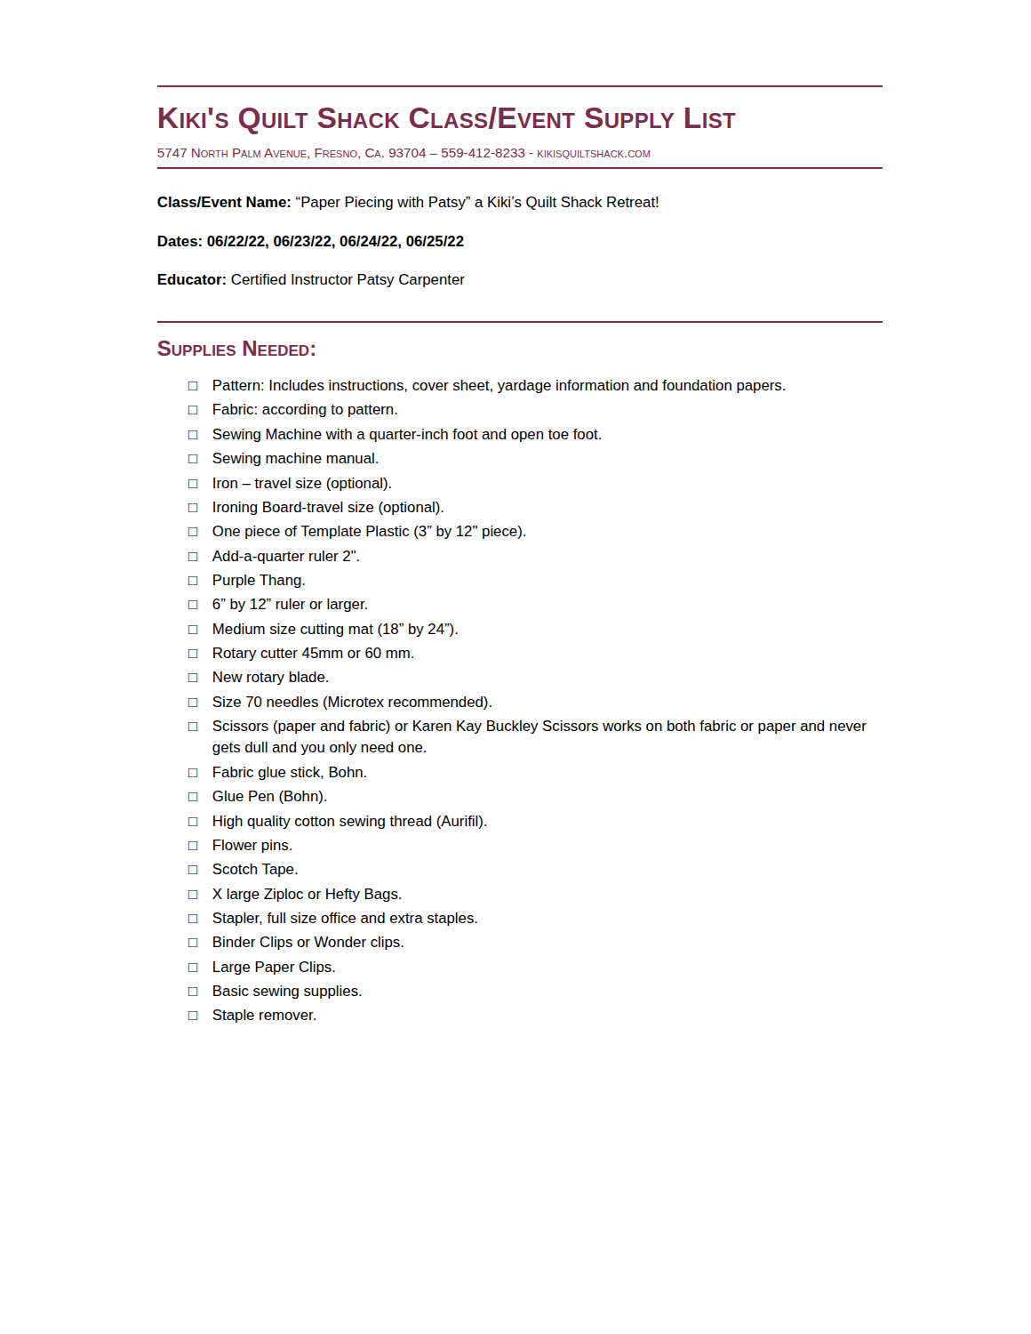Kiki's Quilt Shack Class/Event Supply List
5747 North Palm Avenue, Fresno, Ca. 93704 – 559-412-8233 - kikisquiltshack.com
Class/Event Name: “Paper Piecing with Patsy” a Kiki’s Quilt Shack Retreat!
Dates: 06/22/22, 06/23/22, 06/24/22, 06/25/22
Educator: Certified Instructor Patsy Carpenter
Supplies Needed:
Pattern: Includes instructions, cover sheet, yardage information and foundation papers.
Fabric: according to pattern.
Sewing Machine with a quarter-inch foot and open toe foot.
Sewing machine manual.
Iron – travel size (optional).
Ironing Board-travel size (optional).
One piece of Template Plastic (3” by 12" piece).
Add-a-quarter ruler 2".
Purple Thang.
6” by 12” ruler or larger.
Medium size cutting mat (18” by 24”).
Rotary cutter 45mm or 60 mm.
New rotary blade.
Size 70 needles (Microtex recommended).
Scissors (paper and fabric) or Karen Kay Buckley Scissors works on both fabric or paper and never gets dull and you only need one.
Fabric glue stick, Bohn.
Glue Pen (Bohn).
High quality cotton sewing thread (Aurifil).
Flower pins.
Scotch Tape.
X large Ziploc or Hefty Bags.
Stapler, full size office and extra staples.
Binder Clips or Wonder clips.
Large Paper Clips.
Basic sewing supplies.
Staple remover.